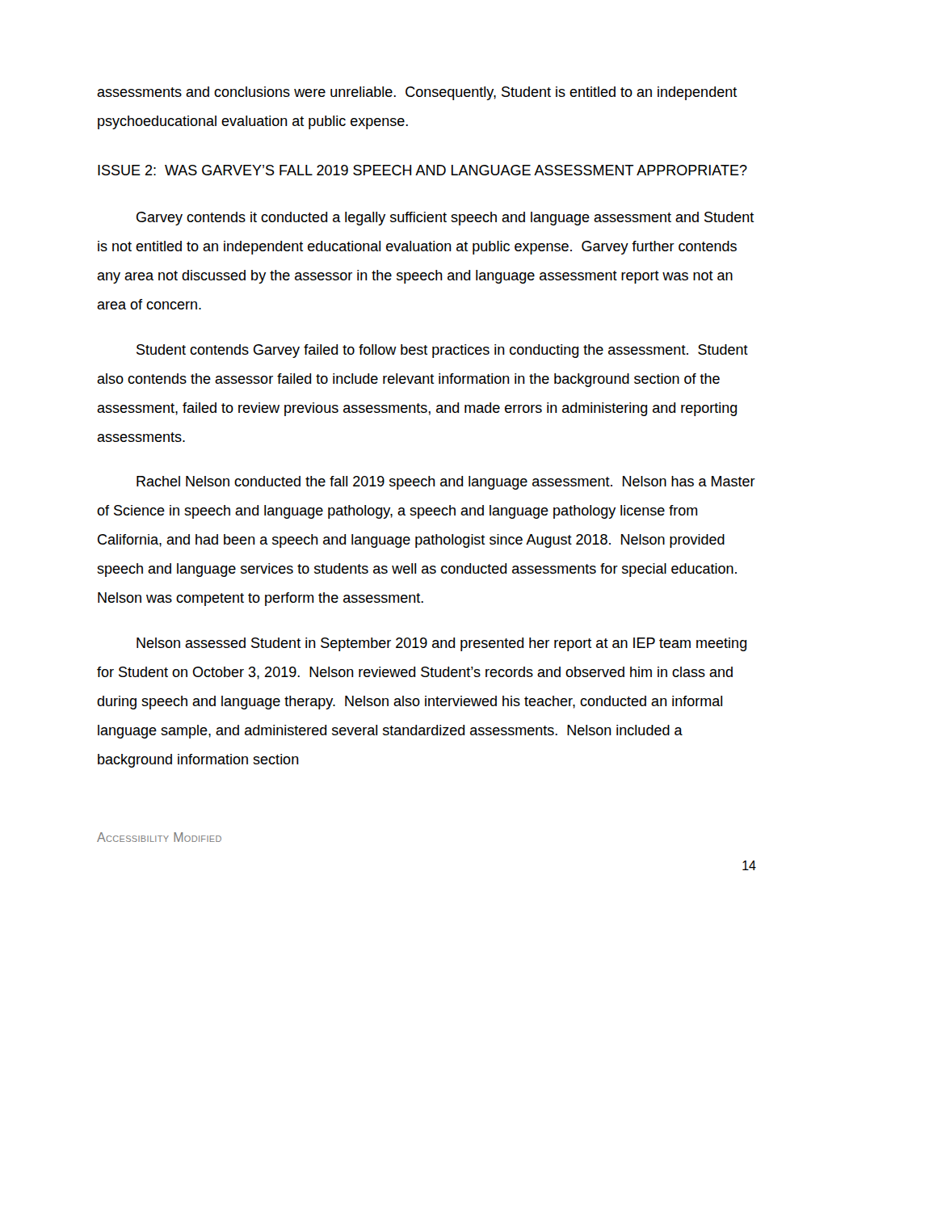assessments and conclusions were unreliable. Consequently, Student is entitled to an independent psychoeducational evaluation at public expense.
ISSUE 2: WAS GARVEY’S FALL 2019 SPEECH AND LANGUAGE ASSESSMENT APPROPRIATE?
Garvey contends it conducted a legally sufficient speech and language assessment and Student is not entitled to an independent educational evaluation at public expense. Garvey further contends any area not discussed by the assessor in the speech and language assessment report was not an area of concern.
Student contends Garvey failed to follow best practices in conducting the assessment. Student also contends the assessor failed to include relevant information in the background section of the assessment, failed to review previous assessments, and made errors in administering and reporting assessments.
Rachel Nelson conducted the fall 2019 speech and language assessment. Nelson has a Master of Science in speech and language pathology, a speech and language pathology license from California, and had been a speech and language pathologist since August 2018. Nelson provided speech and language services to students as well as conducted assessments for special education. Nelson was competent to perform the assessment.
Nelson assessed Student in September 2019 and presented her report at an IEP team meeting for Student on October 3, 2019. Nelson reviewed Student’s records and observed him in class and during speech and language therapy. Nelson also interviewed his teacher, conducted an informal language sample, and administered several standardized assessments. Nelson included a background information section
Accessibility Modified
14